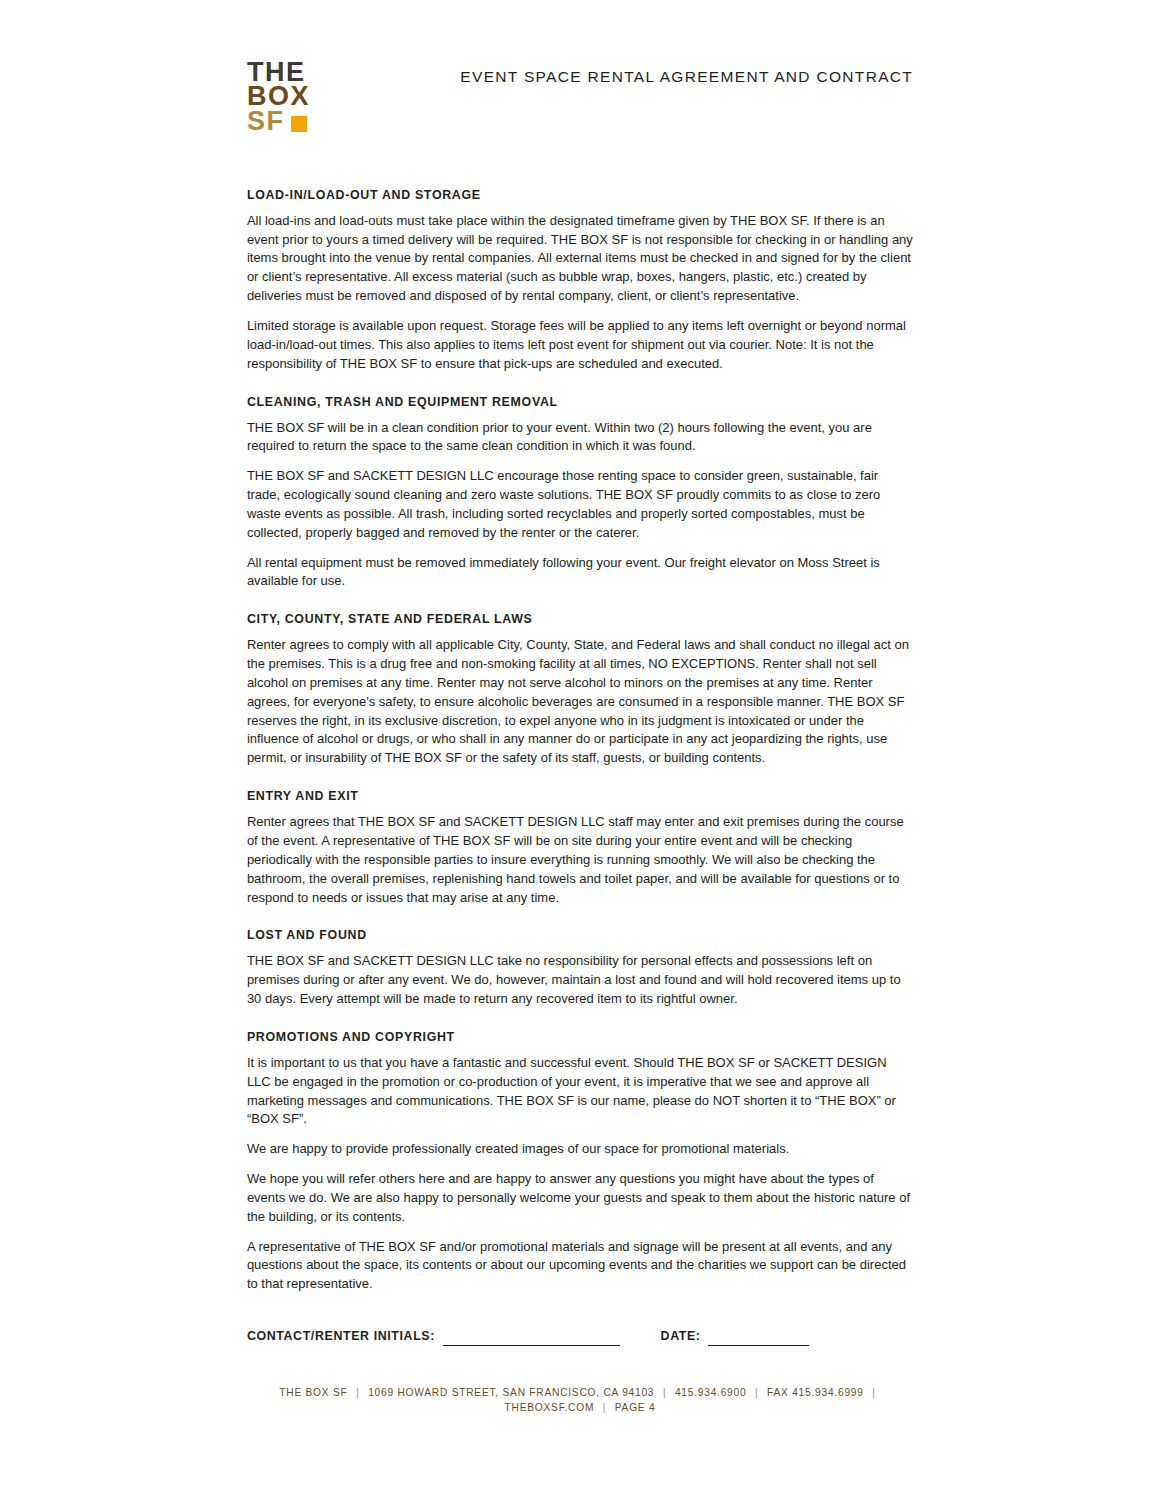THE
BOX
SF
Event Space Rental Agreement and Contract
Load-in/Load-out and Storage
All load-ins and load-outs must take place within the designated timeframe given by THE BOX SF. If there is an event prior to yours a timed delivery will be required. THE BOX SF is not responsible for checking in or handling any items brought into the venue by rental companies. All external items must be checked in and signed for by the client or client’s representative. All excess material (such as bubble wrap, boxes, hangers, plastic, etc.) created by deliveries must be removed and disposed of by rental company, client, or client’s representative.
Limited storage is available upon request. Storage fees will be applied to any items left overnight or beyond normal load-in/load-out times. This also applies to items left post event for shipment out via courier. Note: It is not the responsibility of THE BOX SF to ensure that pick-ups are scheduled and executed.
Cleaning, Trash and Equipment Removal
THE BOX SF will be in a clean condition prior to your event. Within two (2) hours following the event, you are required to return the space to the same clean condition in which it was found.
THE BOX SF and SACKETT DESIGN LLC encourage those renting space to consider green, sustainable, fair trade, ecologically sound cleaning and zero waste solutions. THE BOX SF proudly commits to as close to zero waste events as possible. All trash, including sorted recyclables and properly sorted compostables, must be collected, properly bagged and removed by the renter or the caterer.
All rental equipment must be removed immediately following your event. Our freight elevator on Moss Street is available for use.
City, County, State and Federal Laws
Renter agrees to comply with all applicable City, County, State, and Federal laws and shall conduct no illegal act on the premises. This is a drug free and non-smoking facility at all times, NO EXCEPTIONS. Renter shall not sell alcohol on premises at any time. Renter may not serve alcohol to minors on the premises at any time. Renter agrees, for everyone’s safety, to ensure alcoholic beverages are consumed in a responsible manner. THE BOX SF reserves the right, in its exclusive discretion, to expel anyone who in its judgment is intoxicated or under the influence of alcohol or drugs, or who shall in any manner do or participate in any act jeopardizing the rights, use permit, or insurability of THE BOX SF or the safety of its staff, guests, or building contents.
Entry and Exit
Renter agrees that THE BOX SF and SACKETT DESIGN LLC staff may enter and exit premises during the course of the event. A representative of THE BOX SF will be on site during your entire event and will be checking periodically with the responsible parties to insure everything is running smoothly. We will also be checking the bathroom, the overall premises, replenishing hand towels and toilet paper, and will be available for questions or to respond to needs or issues that may arise at any time.
Lost and Found
THE BOX SF and SACKETT DESIGN LLC take no responsibility for personal effects and possessions left on premises during or after any event. We do, however, maintain a lost and found and will hold recovered items up to 30 days. Every attempt will be made to return any recovered item to its rightful owner.
Promotions and Copyright
It is important to us that you have a fantastic and successful event. Should THE BOX SF or SACKETT DESIGN LLC be engaged in the promotion or co-production of your event, it is imperative that we see and approve all marketing messages and communications. THE BOX SF is our name, please do NOT shorten it to “THE BOX” or “BOX SF”.
We are happy to provide professionally created images of our space for promotional materials.
We hope you will refer others here and are happy to answer any questions you might have about the types of events we do. We are also happy to personally welcome your guests and speak to them about the historic nature of the building, or its contents.
A representative of THE BOX SF and/or promotional materials and signage will be present at all events, and any questions about the space, its contents or about our upcoming events and the charities we support can be directed to that representative.
Contact/Renter Initials: Date:
THE BOX SF | 1069 Howard Street, San Francisco, CA 94103 | 415.934.6900 | Fax 415.934.6999 | THEBOXSF.COM | Page 4